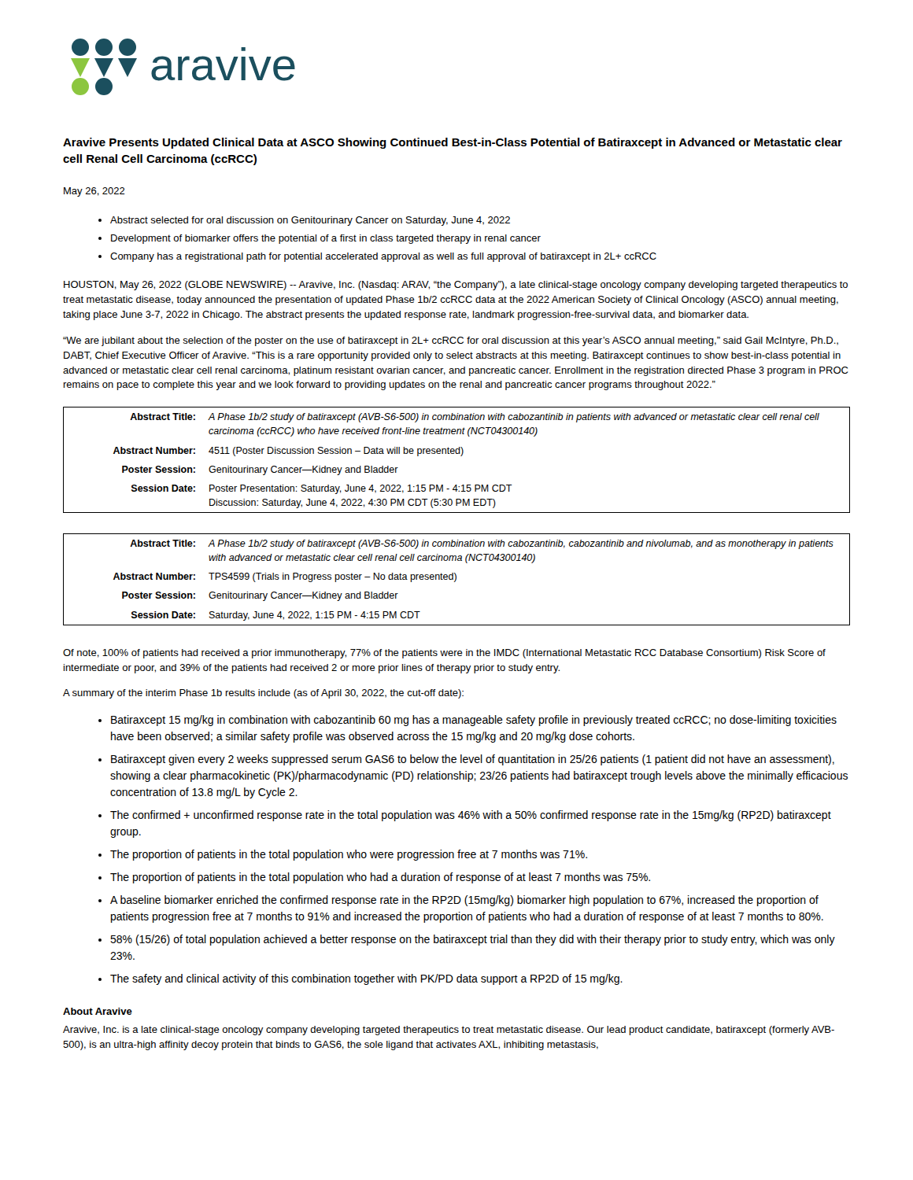aravive
Aravive Presents Updated Clinical Data at ASCO Showing Continued Best-in-Class Potential of Batiraxcept in Advanced or Metastatic clear cell Renal Cell Carcinoma (ccRCC)
May 26, 2022
Abstract selected for oral discussion on Genitourinary Cancer on Saturday, June 4, 2022
Development of biomarker offers the potential of a first in class targeted therapy in renal cancer
Company has a registrational path for potential accelerated approval as well as full approval of batiraxcept in 2L+ ccRCC
HOUSTON, May 26, 2022 (GLOBE NEWSWIRE) -- Aravive, Inc. (Nasdaq: ARAV, “the Company”), a late clinical-stage oncology company developing targeted therapeutics to treat metastatic disease, today announced the presentation of updated Phase 1b/2 ccRCC data at the 2022 American Society of Clinical Oncology (ASCO) annual meeting, taking place June 3-7, 2022 in Chicago. The abstract presents the updated response rate, landmark progression-free-survival data, and biomarker data.
“We are jubilant about the selection of the poster on the use of batiraxcept in 2L+ ccRCC for oral discussion at this year’s ASCO annual meeting,” said Gail McIntyre, Ph.D., DABT, Chief Executive Officer of Aravive. “This is a rare opportunity provided only to select abstracts at this meeting. Batiraxcept continues to show best-in-class potential in advanced or metastatic clear cell renal carcinoma, platinum resistant ovarian cancer, and pancreatic cancer. Enrollment in the registration directed Phase 3 program in PROC remains on pace to complete this year and we look forward to providing updates on the renal and pancreatic cancer programs throughout 2022.”
| Abstract Title: | A Phase 1b/2 study of batiraxcept (AVB-S6-500) in combination with cabozantinib in patients with advanced or metastatic clear cell renal cell carcinoma (ccRCC) who have received front-line treatment (NCT04300140) |
| Abstract Number: | 4511 (Poster Discussion Session – Data will be presented) |
| Poster Session: | Genitourinary Cancer—Kidney and Bladder |
| Session Date: | Poster Presentation: Saturday, June 4, 2022, 1:15 PM - 4:15 PM CDT Discussion: Saturday, June 4, 2022, 4:30 PM CDT (5:30 PM EDT) |
| Abstract Title: | A Phase 1b/2 study of batiraxcept (AVB-S6-500) in combination with cabozantinib, cabozantinib and nivolumab, and as monotherapy in patients with advanced or metastatic clear cell renal cell carcinoma (NCT04300140) |
| Abstract Number: | TPS4599 (Trials in Progress poster – No data presented) |
| Poster Session: | Genitourinary Cancer—Kidney and Bladder |
| Session Date: | Saturday, June 4, 2022, 1:15 PM - 4:15 PM CDT |
Of note, 100% of patients had received a prior immunotherapy, 77% of the patients were in the IMDC (International Metastatic RCC Database Consortium) Risk Score of intermediate or poor, and 39% of the patients had received 2 or more prior lines of therapy prior to study entry.
A summary of the interim Phase 1b results include (as of April 30, 2022, the cut-off date):
Batiraxcept 15 mg/kg in combination with cabozantinib 60 mg has a manageable safety profile in previously treated ccRCC; no dose-limiting toxicities have been observed; a similar safety profile was observed across the 15 mg/kg and 20 mg/kg dose cohorts.
Batiraxcept given every 2 weeks suppressed serum GAS6 to below the level of quantitation in 25/26 patients (1 patient did not have an assessment), showing a clear pharmacokinetic (PK)/pharmacodynamic (PD) relationship; 23/26 patients had batiraxcept trough levels above the minimally efficacious concentration of 13.8 mg/L by Cycle 2.
The confirmed + unconfirmed response rate in the total population was 46% with a 50% confirmed response rate in the 15mg/kg (RP2D) batiraxcept group.
The proportion of patients in the total population who were progression free at 7 months was 71%.
The proportion of patients in the total population who had a duration of response of at least 7 months was 75%.
A baseline biomarker enriched the confirmed response rate in the RP2D (15mg/kg) biomarker high population to 67%, increased the proportion of patients progression free at 7 months to 91% and increased the proportion of patients who had a duration of response of at least 7 months to 80%.
58% (15/26) of total population achieved a better response on the batiraxcept trial than they did with their therapy prior to study entry, which was only 23%.
The safety and clinical activity of this combination together with PK/PD data support a RP2D of 15 mg/kg.
About Aravive
Aravive, Inc. is a late clinical-stage oncology company developing targeted therapeutics to treat metastatic disease. Our lead product candidate, batiraxcept (formerly AVB-500), is an ultra-high affinity decoy protein that binds to GAS6, the sole ligand that activates AXL, inhibiting metastasis,